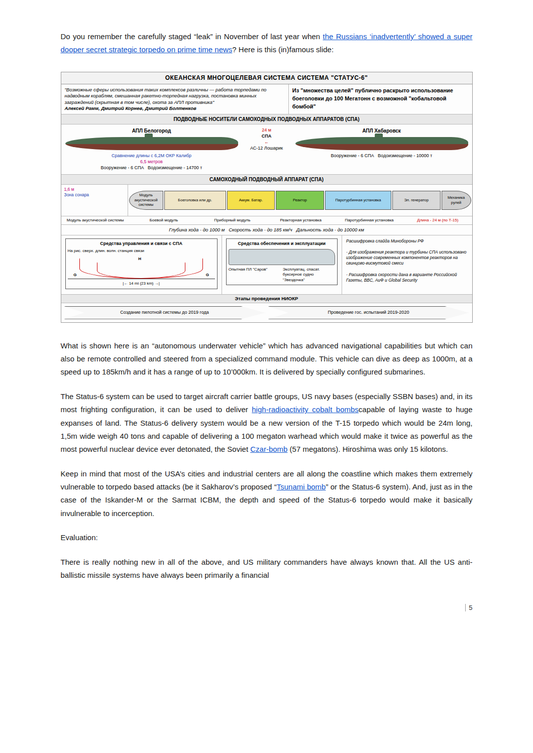Do you remember the carefully staged “leak” in November of last year when the Russians ‘inadvertently’ showed a super dooper secret strategic torpedo on prime time news? Here is this (in)famous slide:
ОКЕАНСКАЯ МНОГОЦЕЛЕВАЯ СИСТЕМА СИСТЕМА "СТАТУС-6"
"Возможные сферы использования таких комплексов различны — работа торпедами по надводным кораблям, смешанная ракетно-торпедная нагрузка, постановка минных заграждений (скрытная в том числе), охота за АПЛ противника"
Алексей Рамм, Дмитрий Корнев, Дмитрий Болтенков
Из "множества целей" публично раскрыто использование боеголовки до 100 Мегатонн с возможной "кобальтовой бомбой"
ПОДВОДНЫЕ НОСИТЕЛИ САМОХОДНЫХ ПОДВОДНЫХ АППАРАТОВ (СПА)
АПЛ Белогород
Сравнение длины с 6,2М ОКР Калибр
6,5 метров
Вооружение - 6 СПА Водоизмещение - 14700 т
24 м
СПА
←
АС-12 Лошарик
АПЛ Хабаровск
Вооружение - 6 СПА Водоизмещение - 10000 т
САМОХОДНЫЙ ПОДВОДНЫЙ АППАРАТ (СПА)
1,6 м
Зона сонара
Модуль акустической системы
Боеголовка или др.
Аккум. Батар.
Реактор
Паротурбинная установка
Эл. генератор
Механика рулей
Модуль акустической системы
Боевой модуль
Приборный модуль
Реакторная установка
Паротурбинная установка
Длина - 24 м (по Т-15)
Глубина хода - до 1000 м Скорость хода - до 185 км/ч Дальность хода - до 10000 км
Средства управления и связи с СПА
На рис. сверх. длин. волн. станция связи
G H G
|← 14 mi (23 km) →|
Средства обеспечения и эксплуатации
Опытная ПЛ "Саров"
Эксплуатац. спасат. буксирное судно "Звездочка"
Расшифровка слайда Минобороны РФ
- Для изображения реактора и турбины СПА использовано изображение современных компонентов реакторов на свинцово-висмутовой смеси
- Расшифровка скорости дана в варианте Российской Газеты, BBC, АиФ и Global Security
Этапы проведения НИОКР
Создание пилотной системы до 2019 года
Проведение гос. испытаний 2019-2020
What is shown here is an “autonomous underwater vehicle” which has advanced navigational capabilities but which can also be remote controlled and steered from a specialized command module. This vehicle can dive as deep as 1000m, at a speed up to 185km/h and it has a range of up to 10’000km. It is delivered by specially configured submarines.
The Status-6 system can be used to target aircraft carrier battle groups, US navy bases (especially SSBN bases) and, in its most frighting configuration, it can be used to deliver high-radioactivity cobalt bombscapable of laying waste to huge expanses of land. The Status-6 delivery system would be a new version of the T-15 torpedo which would be 24m long, 1,5m wide weigh 40 tons and capable of delivering a 100 megaton warhead which would make it twice as powerful as the most powerful nuclear device ever detonated, the Soviet Czar-bomb (57 megatons). Hiroshima was only 15 kilotons.
Keep in mind that most of the USA’s cities and industrial centers are all along the coastline which makes them extremely vulnerable to torpedo based attacks (be it Sakharov’s proposed “Tsunami bomb” or the Status-6 system). And, just as in the case of the Iskander-M or the Sarmat ICBM, the depth and speed of the Status-6 torpedo would make it basically invulnerable to incerception.
Evaluation:
There is really nothing new in all of the above, and US military commanders have always known that. All the US anti-ballistic missile systems have always been primarily a financial
5